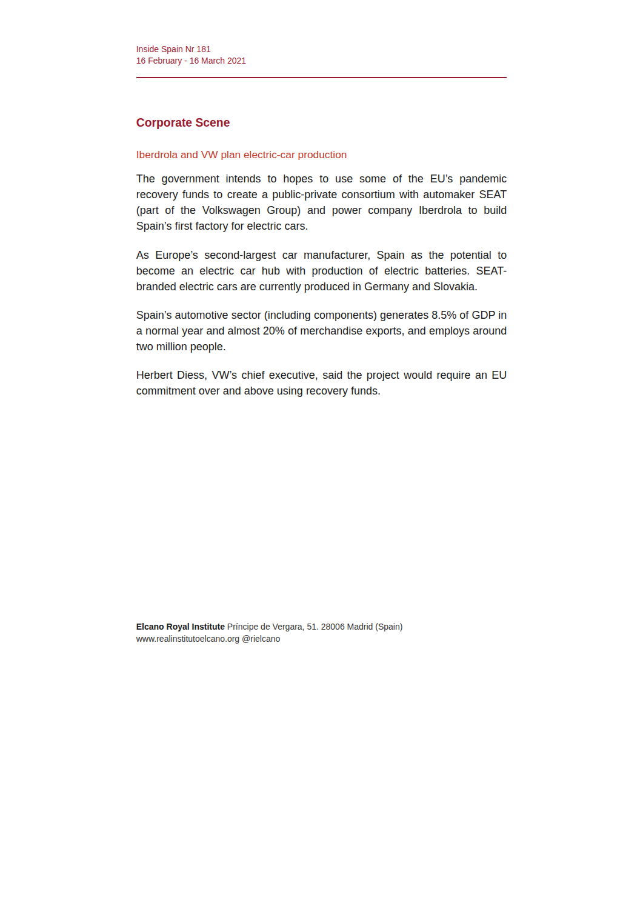Inside Spain Nr 181
16 February - 16 March 2021
Corporate Scene
Iberdrola and VW plan electric-car production
The government intends to hopes to use some of the EU’s pandemic recovery funds to create a public-private consortium with automaker SEAT (part of the Volkswagen Group) and power company Iberdrola to build Spain’s first factory for electric cars.
As Europe’s second-largest car manufacturer, Spain as the potential to become an electric car hub with production of electric batteries. SEAT-branded electric cars are currently produced in Germany and Slovakia.
Spain’s automotive sector (including components) generates 8.5% of GDP in a normal year and almost 20% of merchandise exports, and employs around two million people.
Herbert Diess, VW’s chief executive, said the project would require an EU commitment over and above using recovery funds.
Elcano Royal Institute Príncipe de Vergara, 51. 28006 Madrid (Spain)
www.realinstitutoelcano.org @rielcano